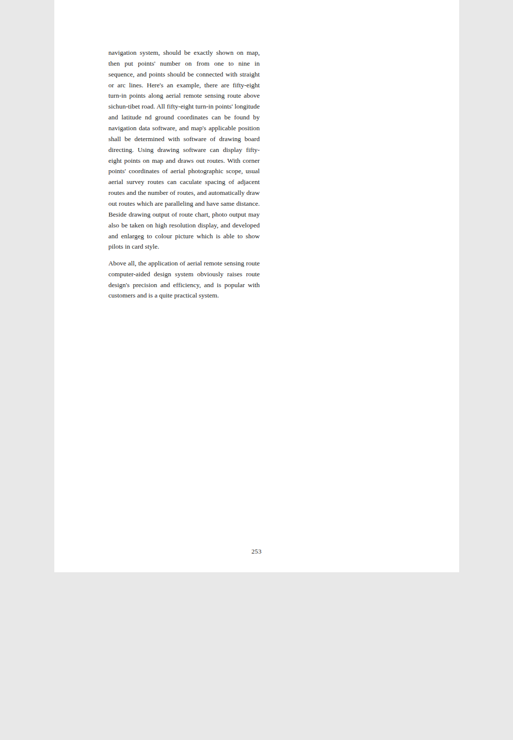navigation system, should be exactly shown on map, then put points' number on from one to nine in sequence, and points should be connected with straight or arc lines. Here's an example, there are fifty-eight turn-in points along aerial remote sensing route above sichun-tibet road. All fifty-eight turn-in points' longitude and latitude nd ground coordinates can be found by navigation data software, and map's applicable position shall be determined with software of drawing board directing. Using drawing software can display fifty-eight points on map and draws out routes. With corner points' coordinates of aerial photographic scope, usual aerial survey routes can caculate spacing of adjacent routes and the number of routes, and automatically draw out routes which are paralleling and have same distance. Beside drawing output of route chart, photo output may also be taken on high resolution display, and developed and enlargeg to colour picture which is able to show pilots in card style.
Above all, the application of aerial remote sensing route computer-aided design system obviously raises route design's precision and efficiency, and is popular with customers and is a quite practical system.
253